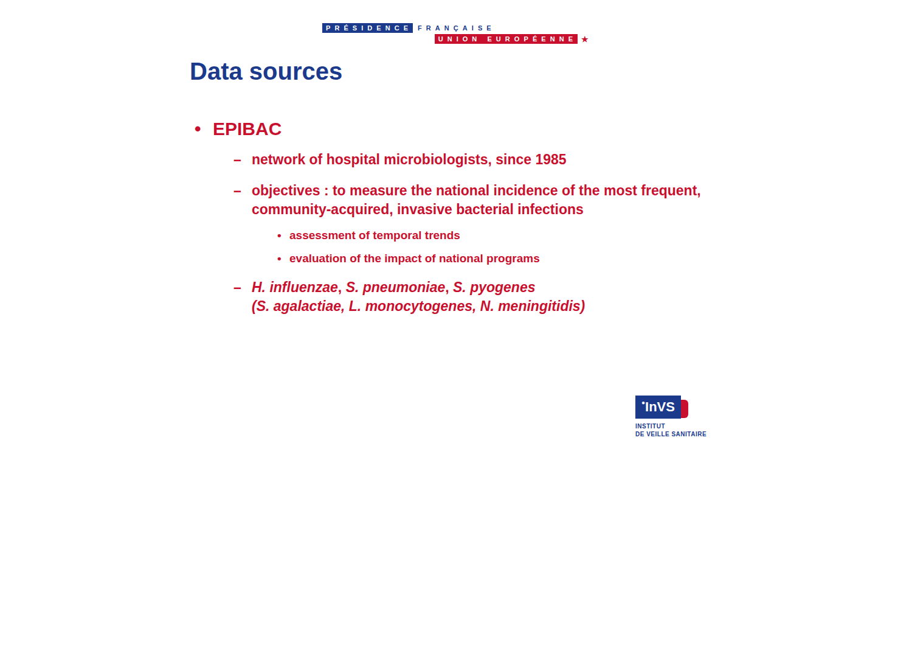P R É S I D E N C E F R A N Ç A I S E
U N I O N E U R O P É E N N E ★
Data sources
EPIBAC
network of hospital microbiologists, since 1985
objectives : to measure the national incidence of the most frequent, community-acquired, invasive bacterial infections
assessment of temporal trends
evaluation of the impact of national programs
H. influenzae, S. pneumoniae, S. pyogenes
(S. agalactiae, L. monocytogenes, N. meningitidis)
●InVS
INSTITUT
DE VEILLE SANITAIRE